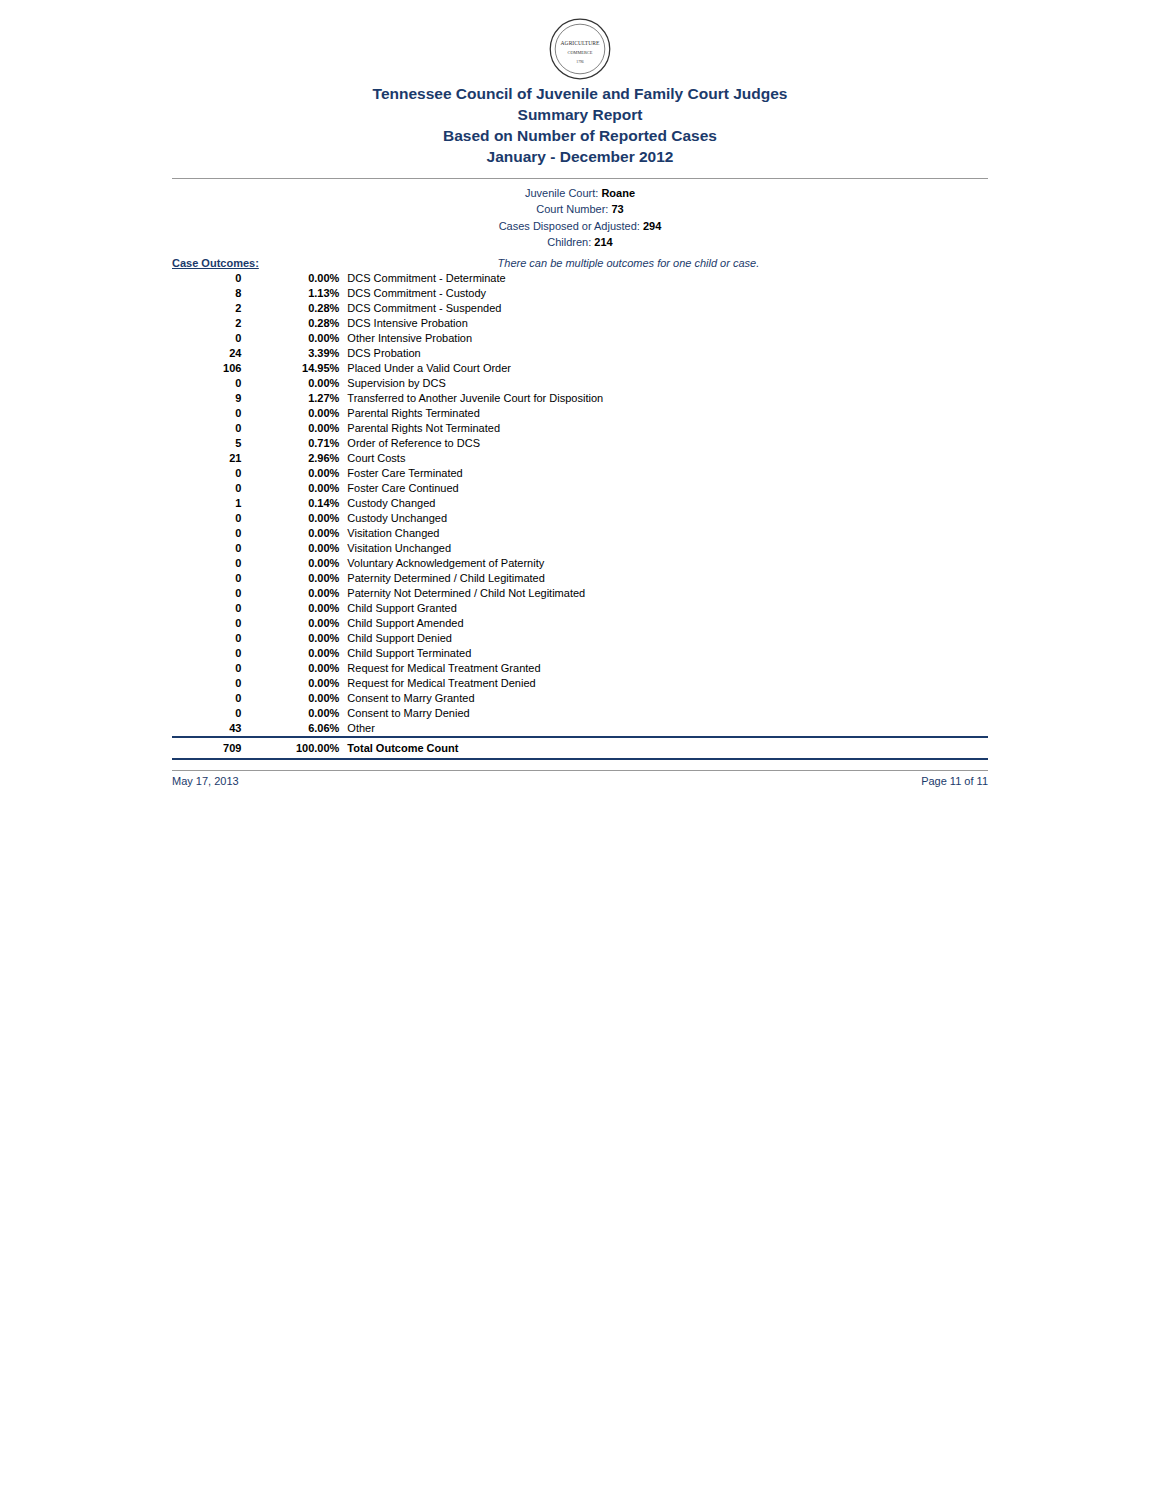Tennessee Council of Juvenile and Family Court Judges
Summary Report
Based on Number of Reported Cases
January - December 2012
Juvenile Court: Roane
Court Number: 73
Cases Disposed or Adjusted: 294
Children: 214
Case Outcomes: There can be multiple outcomes for one child or case.
| 0 | 0.00% | DCS Commitment - Determinate |
| 8 | 1.13% | DCS Commitment - Custody |
| 2 | 0.28% | DCS Commitment - Suspended |
| 2 | 0.28% | DCS Intensive Probation |
| 0 | 0.00% | Other Intensive Probation |
| 24 | 3.39% | DCS Probation |
| 106 | 14.95% | Placed Under a Valid Court Order |
| 0 | 0.00% | Supervision by DCS |
| 9 | 1.27% | Transferred to Another Juvenile Court for Disposition |
| 0 | 0.00% | Parental Rights Terminated |
| 0 | 0.00% | Parental Rights Not Terminated |
| 5 | 0.71% | Order of Reference to DCS |
| 21 | 2.96% | Court Costs |
| 0 | 0.00% | Foster Care Terminated |
| 0 | 0.00% | Foster Care Continued |
| 1 | 0.14% | Custody Changed |
| 0 | 0.00% | Custody Unchanged |
| 0 | 0.00% | Visitation Changed |
| 0 | 0.00% | Visitation Unchanged |
| 0 | 0.00% | Voluntary Acknowledgement of Paternity |
| 0 | 0.00% | Paternity Determined / Child Legitimated |
| 0 | 0.00% | Paternity Not Determined / Child Not Legitimated |
| 0 | 0.00% | Child Support Granted |
| 0 | 0.00% | Child Support Amended |
| 0 | 0.00% | Child Support Denied |
| 0 | 0.00% | Child Support Terminated |
| 0 | 0.00% | Request for Medical Treatment Granted |
| 0 | 0.00% | Request for Medical Treatment Denied |
| 0 | 0.00% | Consent to Marry Granted |
| 0 | 0.00% | Consent to Marry Denied |
| 43 | 6.06% | Other |
| 709 | 100.00% | Total Outcome Count |
May 17, 2013 Page 11 of 11